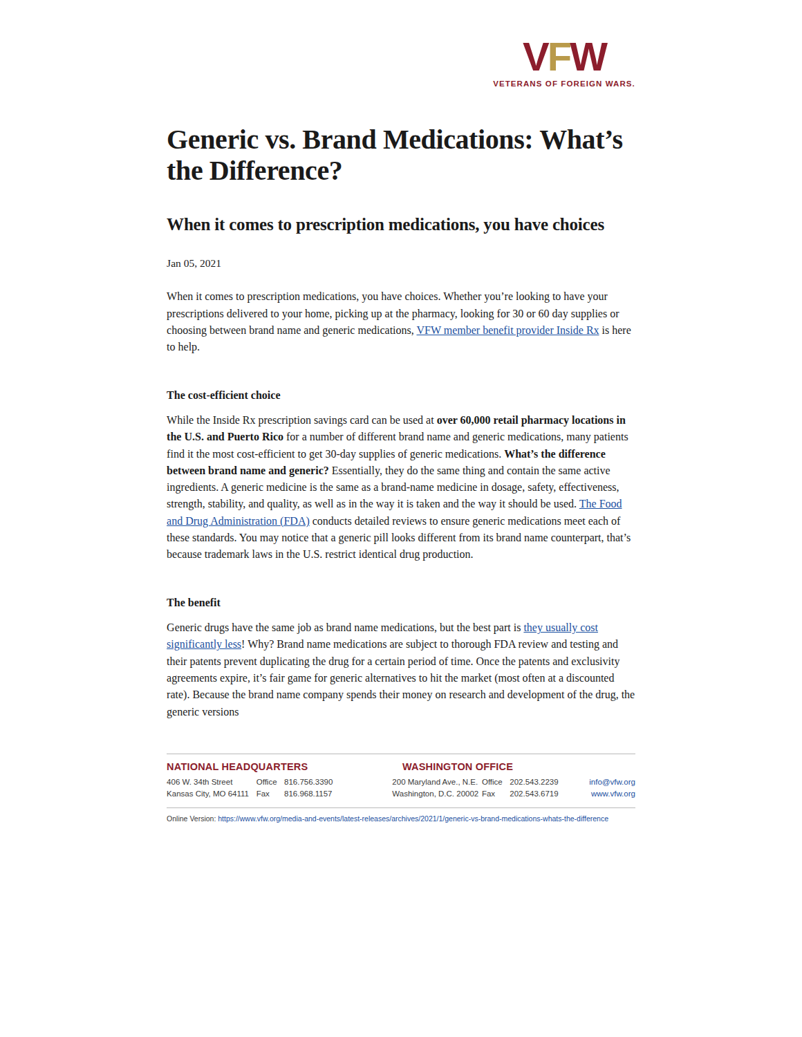VFW
Veterans of Foreign Wars.
Generic vs. Brand Medications: What’s the Difference?
When it comes to prescription medications, you have choices
Jan 05, 2021
When it comes to prescription medications, you have choices. Whether you’re looking to have your prescriptions delivered to your home, picking up at the pharmacy, looking for 30 or 60 day supplies or choosing between brand name and generic medications, VFW member benefit provider Inside Rx is here to help.
The cost-efficient choice
While the Inside Rx prescription savings card can be used at over 60,000 retail pharmacy locations in the U.S. and Puerto Rico for a number of different brand name and generic medications, many patients find it the most cost-efficient to get 30-day supplies of generic medications. What’s the difference between brand name and generic? Essentially, they do the same thing and contain the same active ingredients. A generic medicine is the same as a brand-name medicine in dosage, safety, effectiveness, strength, stability, and quality, as well as in the way it is taken and the way it should be used. The Food and Drug Administration (FDA) conducts detailed reviews to ensure generic medications meet each of these standards. You may notice that a generic pill looks different from its brand name counterpart, that’s because trademark laws in the U.S. restrict identical drug production.
The benefit
Generic drugs have the same job as brand name medications, but the best part is they usually cost significantly less! Why? Brand name medications are subject to thorough FDA review and testing and their patents prevent duplicating the drug for a certain period of time. Once the patents and exclusivity agreements expire, it’s fair game for generic alternatives to hit the market (most often at a discounted rate). Because the brand name company spends their money on research and development of the drug, the generic versions
NATIONAL HEADQUARTERS
WASHINGTON OFFICE
406 W. 34th Street
Kansas City, MO 64111
Office 816.756.3390
Fax 816.968.1157
200 Maryland Ave., N.E.
Washington, D.C. 20002
Office 202.543.2239
Fax 202.543.6719
info@vfw.org
www.vfw.org
Online Version: https://www.vfw.org/media-and-events/latest-releases/archives/2021/1/generic-vs-brand-medications-whats-the-difference